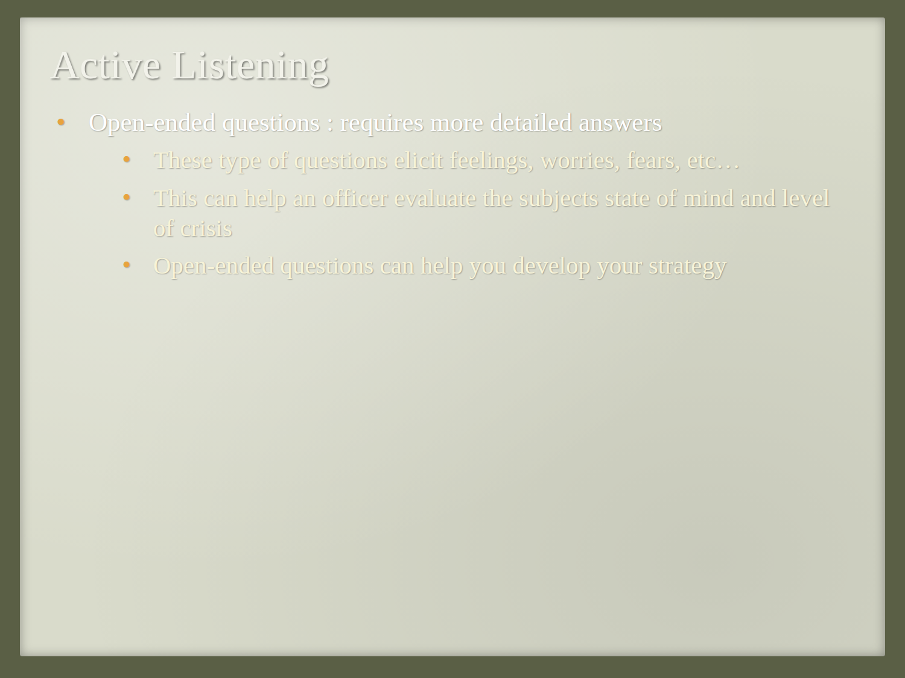Active Listening
Open-ended questions : requires more detailed answers
These type of questions elicit feelings, worries, fears, etc…
This can help an officer evaluate the subjects state of mind and level of crisis
Open-ended questions can help you develop your strategy